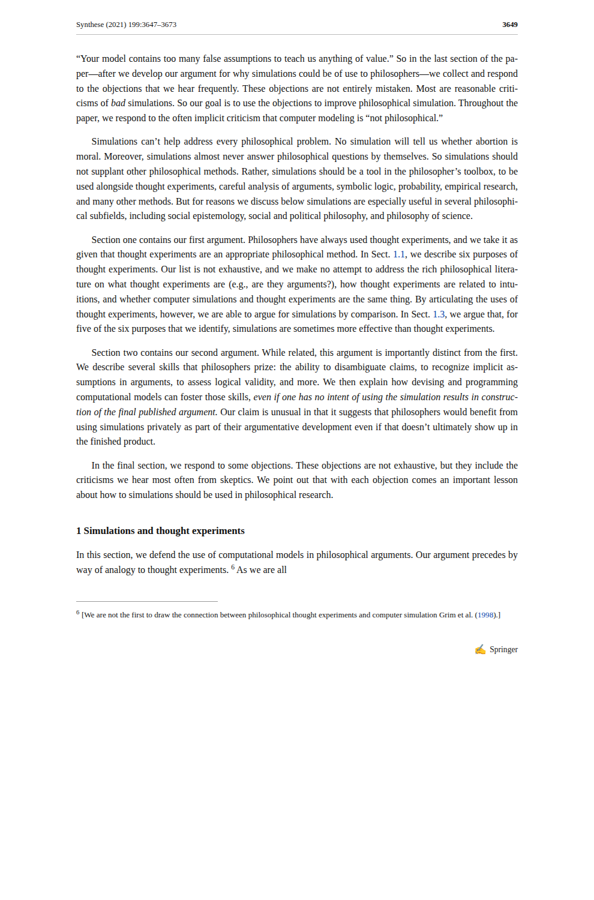Synthese (2021) 199:3647–3673 3649
“Your model contains too many false assumptions to teach us anything of value.” So in the last section of the paper—after we develop our argument for why simulations could be of use to philosophers—we collect and respond to the objections that we hear frequently. These objections are not entirely mistaken. Most are reasonable criticisms of bad simulations. So our goal is to use the objections to improve philosophical simulation. Throughout the paper, we respond to the often implicit criticism that computer modeling is “not philosophical.”
Simulations can’t help address every philosophical problem. No simulation will tell us whether abortion is moral. Moreover, simulations almost never answer philosophical questions by themselves. So simulations should not supplant other philosophical methods. Rather, simulations should be a tool in the philosopher’s toolbox, to be used alongside thought experiments, careful analysis of arguments, symbolic logic, probability, empirical research, and many other methods. But for reasons we discuss below simulations are especially useful in several philosophical subfields, including social epistemology, social and political philosophy, and philosophy of science.
Section one contains our first argument. Philosophers have always used thought experiments, and we take it as given that thought experiments are an appropriate philosophical method. In Sect. 1.1, we describe six purposes of thought experiments. Our list is not exhaustive, and we make no attempt to address the rich philosophical literature on what thought experiments are (e.g., are they arguments?), how thought experiments are related to intuitions, and whether computer simulations and thought experiments are the same thing. By articulating the uses of thought experiments, however, we are able to argue for simulations by comparison. In Sect. 1.3, we argue that, for five of the six purposes that we identify, simulations are sometimes more effective than thought experiments.
Section two contains our second argument. While related, this argument is importantly distinct from the first. We describe several skills that philosophers prize: the ability to disambiguate claims, to recognize implicit assumptions in arguments, to assess logical validity, and more. We then explain how devising and programming computational models can foster those skills, even if one has no intent of using the simulation results in construction of the final published argument. Our claim is unusual in that it suggests that philosophers would benefit from using simulations privately as part of their argumentative development even if that doesn’t ultimately show up in the finished product.
In the final section, we respond to some objections. These objections are not exhaustive, but they include the criticisms we hear most often from skeptics. We point out that with each objection comes an important lesson about how to simulations should be used in philosophical research.
1 Simulations and thought experiments
In this section, we defend the use of computational models in philosophical arguments. Our argument precedes by way of analogy to thought experiments. 6 As we are all
6[We are not the first to draw the connection between philosophical thought experiments and computer simulation Grim et al. (1998).]
✍ Springer